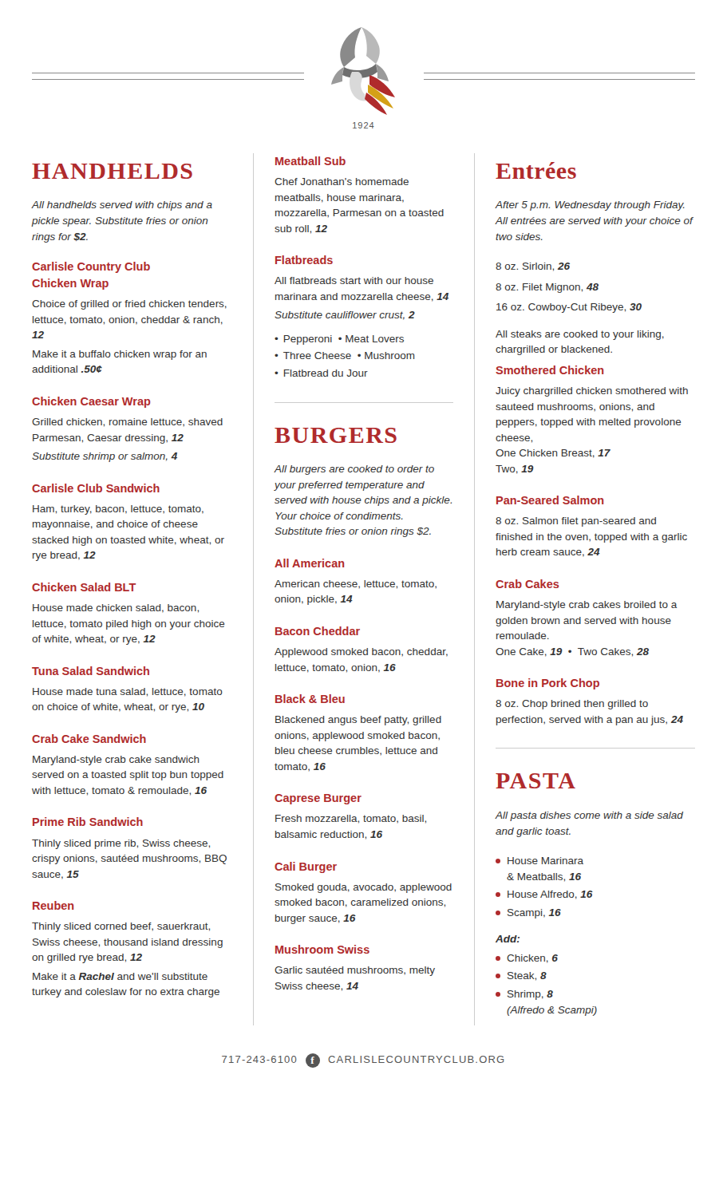1924
Handhelds
All handhelds served with chips and a pickle spear. Substitute fries or onion rings for $2.
Carlisle Country Club
Chicken Wrap
Choice of grilled or fried chicken tenders, lettuce, tomato, onion, cheddar & ranch, 12
Make it a buffalo chicken wrap for an additional .50¢
Chicken Caesar Wrap
Grilled chicken, romaine lettuce, shaved Parmesan, Caesar dressing, 12
Substitute shrimp or salmon, 4
Carlisle Club Sandwich
Ham, turkey, bacon, lettuce, tomato, mayonnaise, and choice of cheese stacked high on toasted white, wheat, or rye bread, 12
Chicken Salad BLT
House made chicken salad, bacon, lettuce, tomato piled high on your choice of white, wheat, or rye, 12
Tuna Salad Sandwich
House made tuna salad, lettuce, tomato on choice of white, wheat, or rye, 10
Crab Cake Sandwich
Maryland-style crab cake sandwich served on a toasted split top bun topped with lettuce, tomato & remoulade, 16
Prime Rib Sandwich
Thinly sliced prime rib, Swiss cheese, crispy onions, sautéed mushrooms, BBQ sauce, 15
Reuben
Thinly sliced corned beef, sauerkraut, Swiss cheese, thousand island dressing on grilled rye bread, 12
Make it a Rachel and we'll substitute turkey and coleslaw for no extra charge
Meatball Sub
Chef Jonathan's homemade meatballs, house marinara, mozzarella, Parmesan on a toasted sub roll, 12
Flatbreads
All flatbreads start with our house marinara and mozzarella cheese, 14
Substitute cauliflower crust, 2
Pepperoni • Meat Lovers
Three Cheese • Mushroom
Flatbread du Jour
Burgers
All burgers are cooked to order to your preferred temperature and served with house chips and a pickle. Your choice of condiments. Substitute fries or onion rings $2.
All American
American cheese, lettuce, tomato, onion, pickle, 14
Bacon Cheddar
Applewood smoked bacon, cheddar, lettuce, tomato, onion, 16
Black & Bleu
Blackened angus beef patty, grilled onions, applewood smoked bacon, bleu cheese crumbles, lettuce and tomato, 16
Caprese Burger
Fresh mozzarella, tomato, basil, balsamic reduction, 16
Cali Burger
Smoked gouda, avocado, applewood smoked bacon, caramelized onions, burger sauce, 16
Mushroom Swiss
Garlic sautéed mushrooms, melty Swiss cheese, 14
Entrées
After 5 p.m. Wednesday through Friday. All entrées are served with your choice of two sides.
8 oz. Sirloin, 26
8 oz. Filet Mignon, 48
16 oz. Cowboy-Cut Ribeye, 30
All steaks are cooked to your liking, chargrilled or blackened.
Smothered Chicken
Juicy chargrilled chicken smothered with sauteed mushrooms, onions, and peppers, topped with melted provolone cheese,
One Chicken Breast, 17
Two, 19
Pan-Seared Salmon
8 oz. Salmon filet pan-seared and finished in the oven, topped with a garlic herb cream sauce, 24
Crab Cakes
Maryland-style crab cakes broiled to a golden brown and served with house remoulade.
One Cake, 19 • Two Cakes, 28
Bone in Pork Chop
8 oz. Chop brined then grilled to perfection, served with a pan au jus, 24
Pasta
All pasta dishes come with a side salad and garlic toast.
House Marinara
& Meatballs, 16
House Alfredo, 16
Scampi, 16
Add:
Chicken, 6
Steak, 8
Shrimp, 8
(Alfredo & Scampi)
717-243-6100 f CARLISLECOUNTRYCLUB.ORG